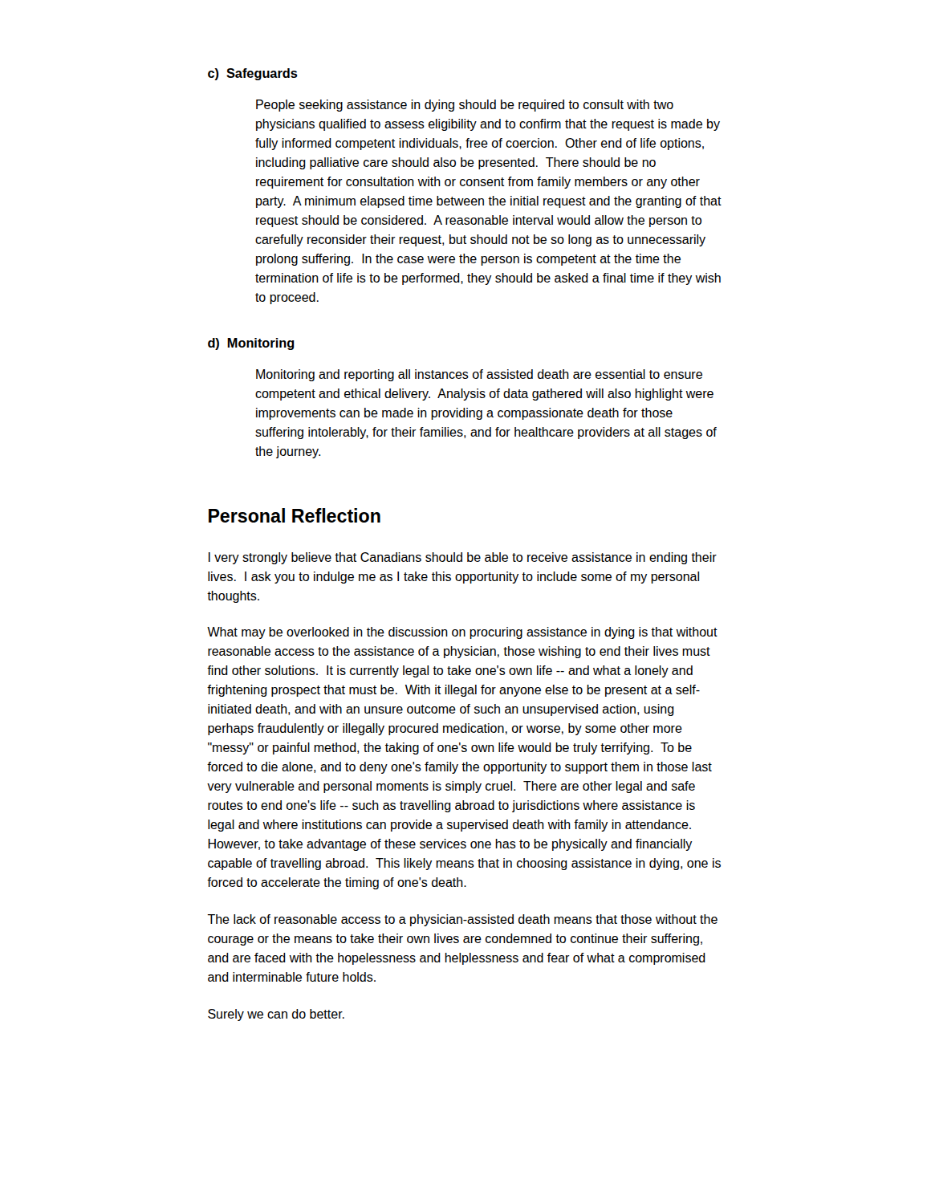c) Safeguards
People seeking assistance in dying should be required to consult with two physicians qualified to assess eligibility and to confirm that the request is made by fully informed competent individuals, free of coercion. Other end of life options, including palliative care should also be presented. There should be no requirement for consultation with or consent from family members or any other party. A minimum elapsed time between the initial request and the granting of that request should be considered. A reasonable interval would allow the person to carefully reconsider their request, but should not be so long as to unnecessarily prolong suffering. In the case were the person is competent at the time the termination of life is to be performed, they should be asked a final time if they wish to proceed.
d) Monitoring
Monitoring and reporting all instances of assisted death are essential to ensure competent and ethical delivery. Analysis of data gathered will also highlight were improvements can be made in providing a compassionate death for those suffering intolerably, for their families, and for healthcare providers at all stages of the journey.
Personal Reflection
I very strongly believe that Canadians should be able to receive assistance in ending their lives. I ask you to indulge me as I take this opportunity to include some of my personal thoughts.
What may be overlooked in the discussion on procuring assistance in dying is that without reasonable access to the assistance of a physician, those wishing to end their lives must find other solutions. It is currently legal to take one's own life -- and what a lonely and frightening prospect that must be. With it illegal for anyone else to be present at a self-initiated death, and with an unsure outcome of such an unsupervised action, using perhaps fraudulently or illegally procured medication, or worse, by some other more "messy" or painful method, the taking of one's own life would be truly terrifying. To be forced to die alone, and to deny one's family the opportunity to support them in those last very vulnerable and personal moments is simply cruel. There are other legal and safe routes to end one's life -- such as travelling abroad to jurisdictions where assistance is legal and where institutions can provide a supervised death with family in attendance. However, to take advantage of these services one has to be physically and financially capable of travelling abroad. This likely means that in choosing assistance in dying, one is forced to accelerate the timing of one's death.
The lack of reasonable access to a physician-assisted death means that those without the courage or the means to take their own lives are condemned to continue their suffering, and are faced with the hopelessness and helplessness and fear of what a compromised and interminable future holds.
Surely we can do better.